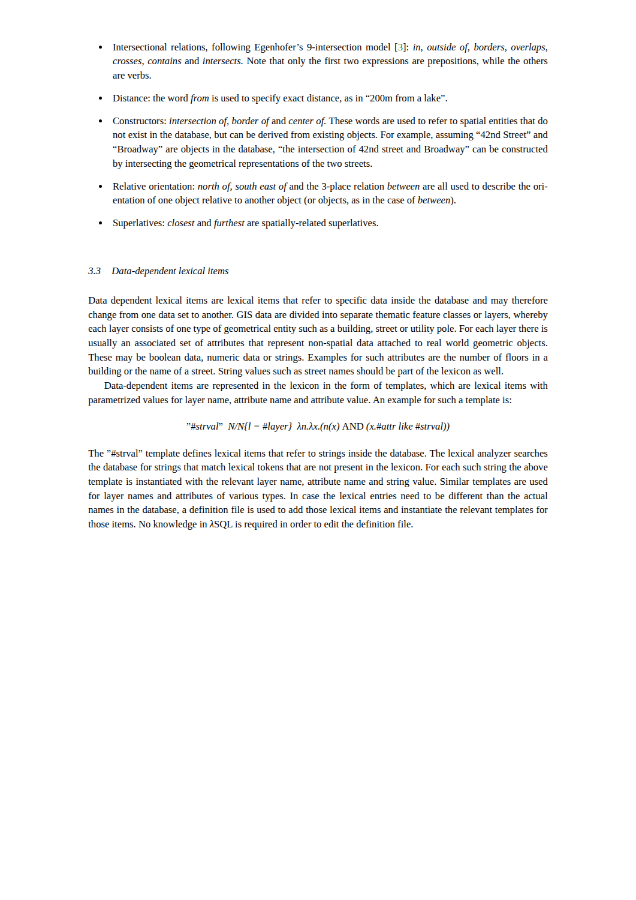Intersectional relations, following Egenhofer’s 9-intersection model [3]: in, outside of, borders, overlaps, crosses, contains and intersects. Note that only the first two expressions are prepositions, while the others are verbs.
Distance: the word from is used to specify exact distance, as in “200m from a lake”.
Constructors: intersection of, border of and center of. These words are used to refer to spatial entities that do not exist in the database, but can be derived from existing objects. For example, assuming “42nd Street” and “Broadway” are objects in the database, “the intersection of 42nd street and Broadway” can be constructed by intersecting the geometrical representations of the two streets.
Relative orientation: north of, south east of and the 3-place relation between are all used to describe the orientation of one object relative to another object (or objects, as in the case of between).
Superlatives: closest and furthest are spatially-related superlatives.
3.3 Data-dependent lexical items
Data dependent lexical items are lexical items that refer to specific data inside the database and may therefore change from one data set to another. GIS data are divided into separate thematic feature classes or layers, whereby each layer consists of one type of geometrical entity such as a building, street or utility pole. For each layer there is usually an associated set of attributes that represent non-spatial data attached to real world geometric objects. These may be boolean data, numeric data or strings. Examples for such attributes are the number of floors in a building or the name of a street. String values such as street names should be part of the lexicon as well.
Data-dependent items are represented in the lexicon in the form of templates, which are lexical items with parametrized values for layer name, attribute name and attribute value. An example for such a template is:
”#strval” N/N{l = #layer} λn.λx.(n(x) AND (x.#attr like #strval))
The ”#strval” template defines lexical items that refer to strings inside the database. The lexical analyzer searches the database for strings that match lexical tokens that are not present in the lexicon. For each such string the above template is instantiated with the relevant layer name, attribute name and string value. Similar templates are used for layer names and attributes of various types. In case the lexical entries need to be different than the actual names in the database, a definition file is used to add those lexical items and instantiate the relevant templates for those items. No knowledge in λSQL is required in order to edit the definition file.